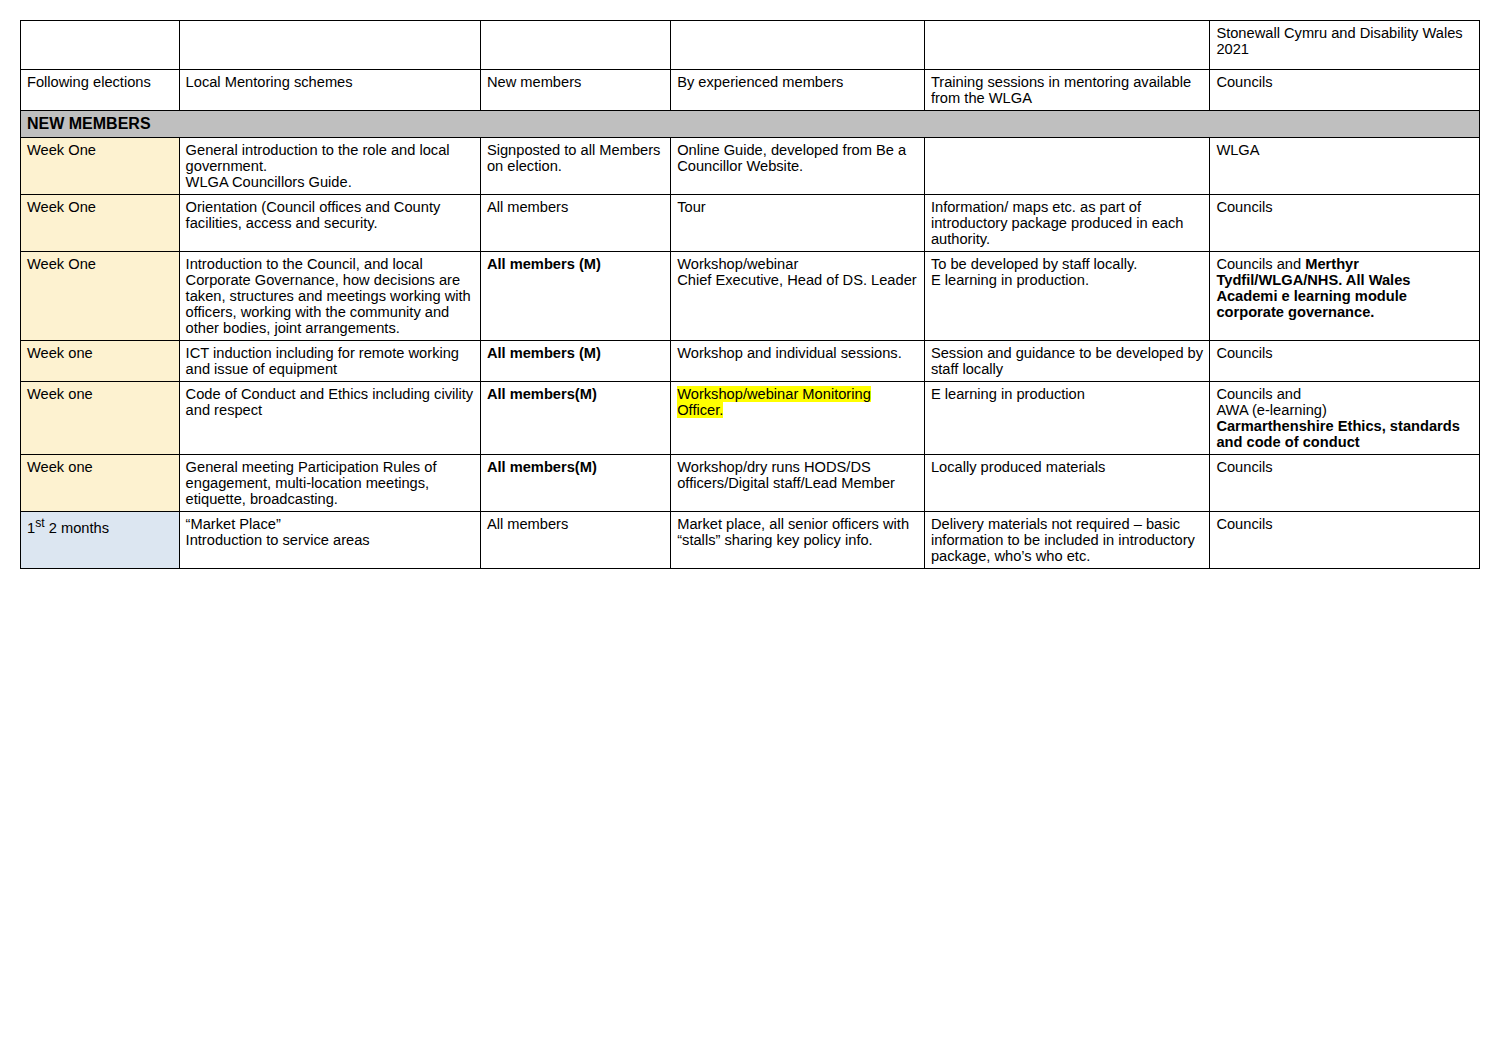| | | | | | Stonewall Cymru and Disability Wales 2021 |
| Following elections | Local Mentoring schemes | New members | By experienced members | Training sessions in mentoring available from the WLGA | Councils |
| NEW MEMBERS |
| Week One | General introduction to the role and local government. WLGA Councillors Guide. | Signposted to all Members on election. | Online Guide, developed from Be a Councillor Website. | | WLGA |
| Week One | Orientation (Council offices and County facilities, access and security. | All members | Tour | Information/ maps etc. as part of introductory package produced in each authority. | Councils |
| Week One | Introduction to the Council, and local Corporate Governance, how decisions are taken, structures and meetings working with officers, working with the community and other bodies, joint arrangements. | All members (M) | Workshop/webinar Chief Executive, Head of DS. Leader | To be developed by staff locally. E learning in production. | Councils and Merthyr Tydfil/WLGA/NHS. All Wales Academi e learning module corporate governance. |
| Week one | ICT induction including for remote working and issue of equipment | All members (M) | Workshop and individual sessions. | Session and guidance to be developed by staff locally | Councils |
| Week one | Code of Conduct and Ethics including civility and respect | All members(M) | Workshop/webinar Monitoring Officer. | E learning in production | Councils and AWA (e-learning) Carmarthenshire Ethics, standards and code of conduct |
| Week one | General meeting Participation Rules of engagement, multi-location meetings, etiquette, broadcasting. | All members(M) | Workshop/dry runs HODS/DS officers/Digital staff/Lead Member | Locally produced materials | Councils |
| 1 st 2 months | “Market Place” Introduction to service areas | All members | Market place, all senior officers with “stalls” sharing key policy info. | Delivery materials not required – basic information to be included in introductory package, who’s who etc. | Councils |